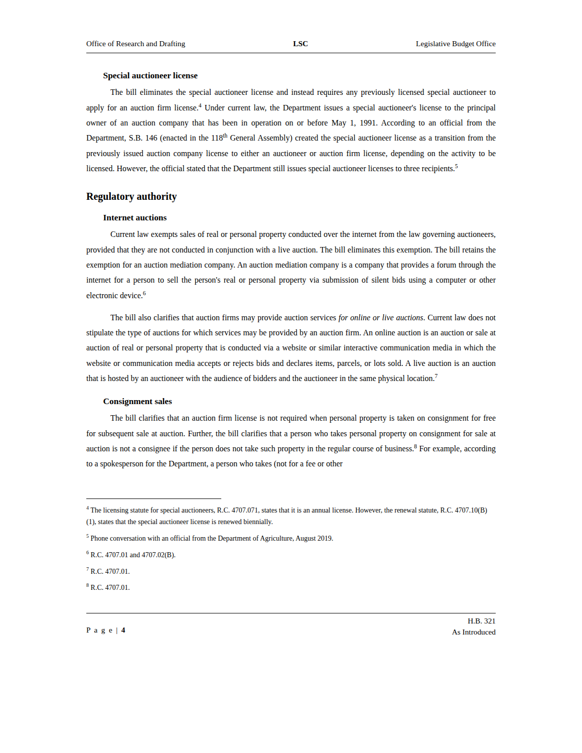Office of Research and Drafting
LSC
Legislative Budget Office
Special auctioneer license
The bill eliminates the special auctioneer license and instead requires any previously licensed special auctioneer to apply for an auction firm license.4 Under current law, the Department issues a special auctioneer's license to the principal owner of an auction company that has been in operation on or before May 1, 1991. According to an official from the Department, S.B. 146 (enacted in the 118th General Assembly) created the special auctioneer license as a transition from the previously issued auction company license to either an auctioneer or auction firm license, depending on the activity to be licensed. However, the official stated that the Department still issues special auctioneer licenses to three recipients.5
Regulatory authority
Internet auctions
Current law exempts sales of real or personal property conducted over the internet from the law governing auctioneers, provided that they are not conducted in conjunction with a live auction. The bill eliminates this exemption. The bill retains the exemption for an auction mediation company. An auction mediation company is a company that provides a forum through the internet for a person to sell the person's real or personal property via submission of silent bids using a computer or other electronic device.6
The bill also clarifies that auction firms may provide auction services for online or live auctions. Current law does not stipulate the type of auctions for which services may be provided by an auction firm. An online auction is an auction or sale at auction of real or personal property that is conducted via a website or similar interactive communication media in which the website or communication media accepts or rejects bids and declares items, parcels, or lots sold. A live auction is an auction that is hosted by an auctioneer with the audience of bidders and the auctioneer in the same physical location.7
Consignment sales
The bill clarifies that an auction firm license is not required when personal property is taken on consignment for free for subsequent sale at auction. Further, the bill clarifies that a person who takes personal property on consignment for sale at auction is not a consignee if the person does not take such property in the regular course of business.8 For example, according to a spokesperson for the Department, a person who takes (not for a fee or other
4 The licensing statute for special auctioneers, R.C. 4707.071, states that it is an annual license. However, the renewal statute, R.C. 4707.10(B)(1), states that the special auctioneer license is renewed biennially.
5 Phone conversation with an official from the Department of Agriculture, August 2019.
6 R.C. 4707.01 and 4707.02(B).
7 R.C. 4707.01.
8 R.C. 4707.01.
P a g e | 4
H.B. 321
As Introduced